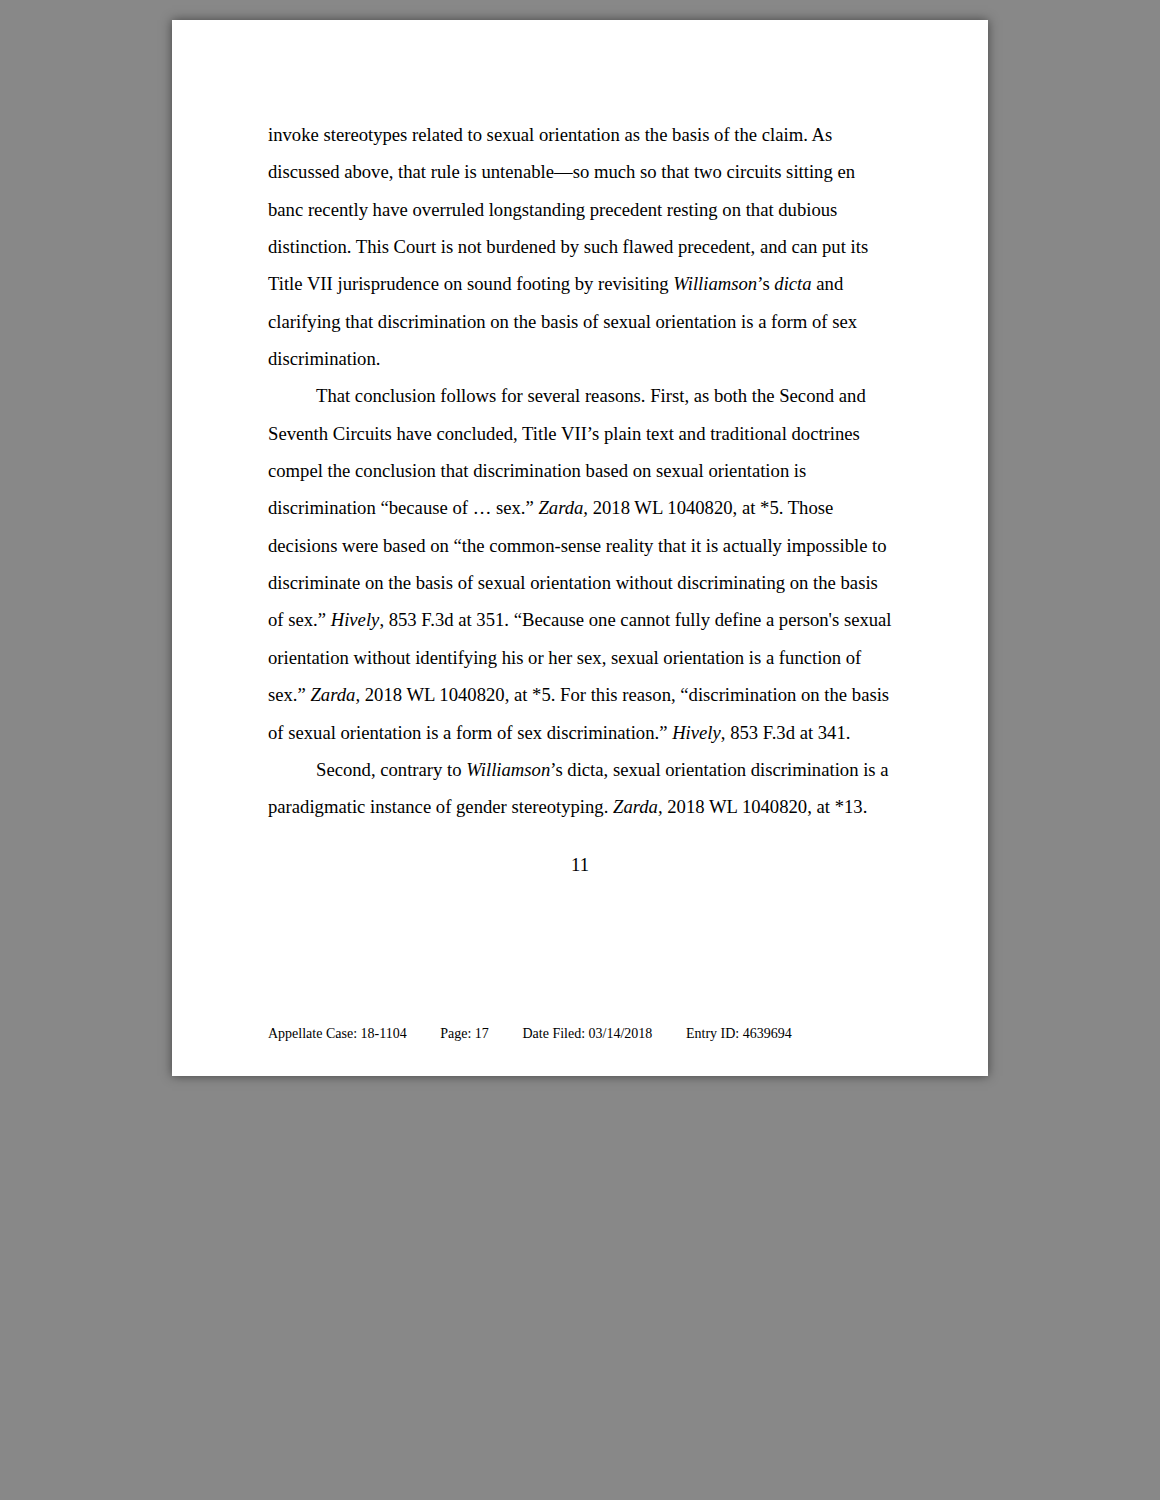invoke stereotypes related to sexual orientation as the basis of the claim. As discussed above, that rule is untenable—so much so that two circuits sitting en banc recently have overruled longstanding precedent resting on that dubious distinction. This Court is not burdened by such flawed precedent, and can put its Title VII jurisprudence on sound footing by revisiting Williamson’s dicta and clarifying that discrimination on the basis of sexual orientation is a form of sex discrimination.
That conclusion follows for several reasons. First, as both the Second and Seventh Circuits have concluded, Title VII’s plain text and traditional doctrines compel the conclusion that discrimination based on sexual orientation is discrimination “because of … sex.” Zarda, 2018 WL 1040820, at *5. Those decisions were based on “the common-sense reality that it is actually impossible to discriminate on the basis of sexual orientation without discriminating on the basis of sex.” Hively, 853 F.3d at 351. “Because one cannot fully define a person's sexual orientation without identifying his or her sex, sexual orientation is a function of sex.” Zarda, 2018 WL 1040820, at *5. For this reason, “discrimination on the basis of sexual orientation is a form of sex discrimination.” Hively, 853 F.3d at 341.
Second, contrary to Williamson’s dicta, sexual orientation discrimination is a paradigmatic instance of gender stereotyping. Zarda, 2018 WL 1040820, at *13.
11
Appellate Case: 18-1104 Page: 17 Date Filed: 03/14/2018 Entry ID: 4639694